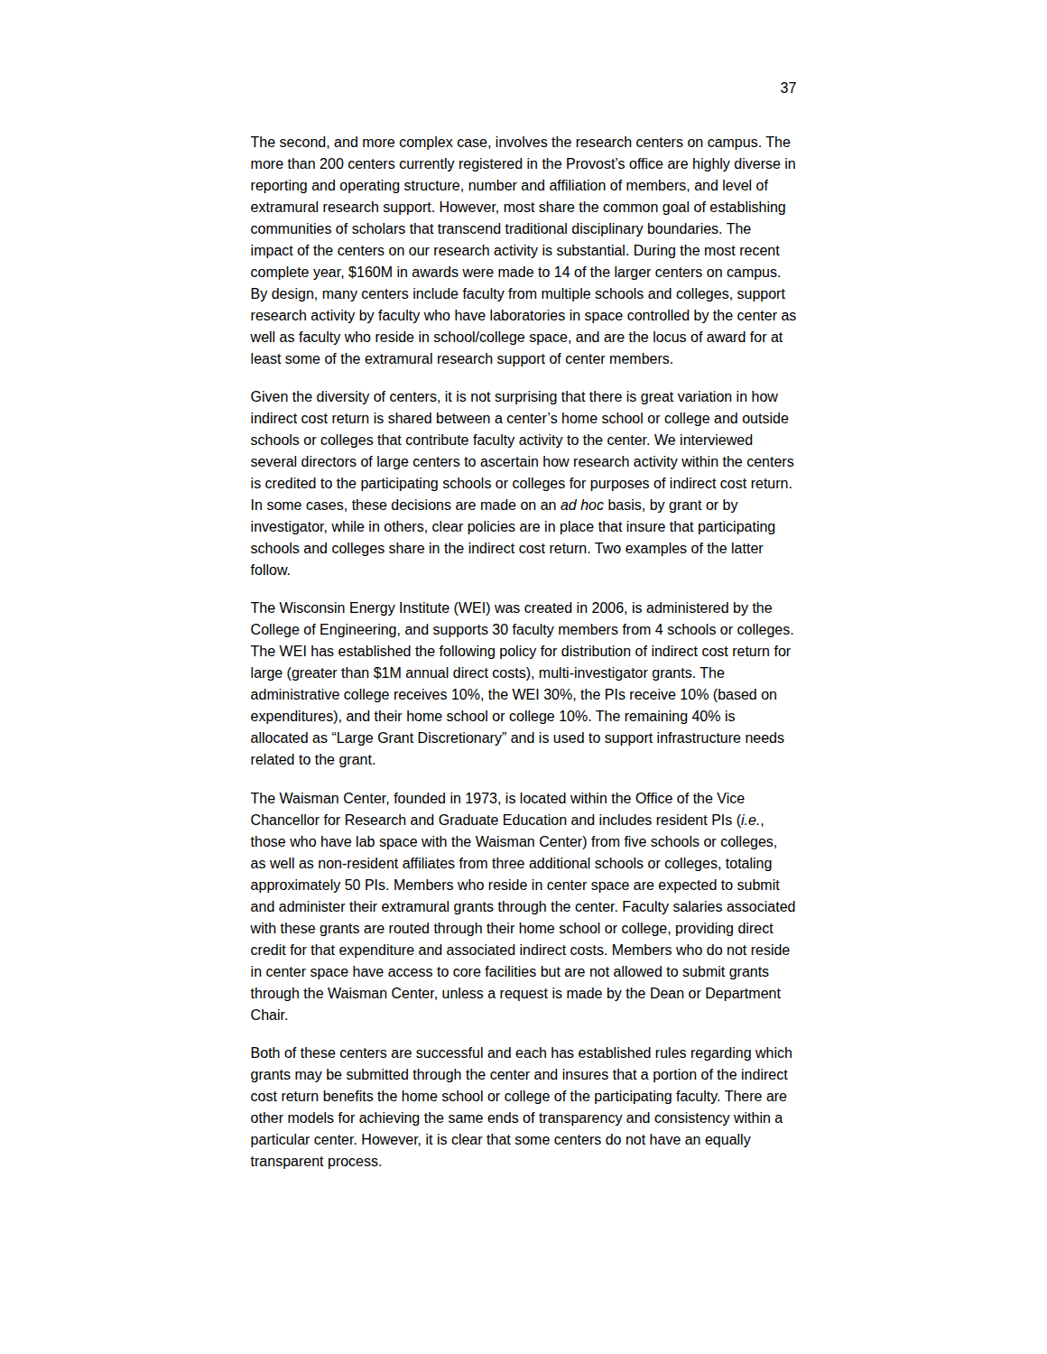37
The second, and more complex case, involves the research centers on campus. The more than 200 centers currently registered in the Provost’s office are highly diverse in reporting and operating structure, number and affiliation of members, and level of extramural research support. However, most share the common goal of establishing communities of scholars that transcend traditional disciplinary boundaries. The impact of the centers on our research activity is substantial. During the most recent complete year, $160M in awards were made to 14 of the larger centers on campus. By design, many centers include faculty from multiple schools and colleges, support research activity by faculty who have laboratories in space controlled by the center as well as faculty who reside in school/college space, and are the locus of award for at least some of the extramural research support of center members.
Given the diversity of centers, it is not surprising that there is great variation in how indirect cost return is shared between a center’s home school or college and outside schools or colleges that contribute faculty activity to the center. We interviewed several directors of large centers to ascertain how research activity within the centers is credited to the participating schools or colleges for purposes of indirect cost return. In some cases, these decisions are made on an ad hoc basis, by grant or by investigator, while in others, clear policies are in place that insure that participating schools and colleges share in the indirect cost return. Two examples of the latter follow.
The Wisconsin Energy Institute (WEI) was created in 2006, is administered by the College of Engineering, and supports 30 faculty members from 4 schools or colleges. The WEI has established the following policy for distribution of indirect cost return for large (greater than $1M annual direct costs), multi-investigator grants. The administrative college receives 10%, the WEI 30%, the PIs receive 10% (based on expenditures), and their home school or college 10%. The remaining 40% is allocated as “Large Grant Discretionary” and is used to support infrastructure needs related to the grant.
The Waisman Center, founded in 1973, is located within the Office of the Vice Chancellor for Research and Graduate Education and includes resident PIs (i.e., those who have lab space with the Waisman Center) from five schools or colleges, as well as non-resident affiliates from three additional schools or colleges, totaling approximately 50 PIs. Members who reside in center space are expected to submit and administer their extramural grants through the center. Faculty salaries associated with these grants are routed through their home school or college, providing direct credit for that expenditure and associated indirect costs. Members who do not reside in center space have access to core facilities but are not allowed to submit grants through the Waisman Center, unless a request is made by the Dean or Department Chair.
Both of these centers are successful and each has established rules regarding which grants may be submitted through the center and insures that a portion of the indirect cost return benefits the home school or college of the participating faculty. There are other models for achieving the same ends of transparency and consistency within a particular center. However, it is clear that some centers do not have an equally transparent process.